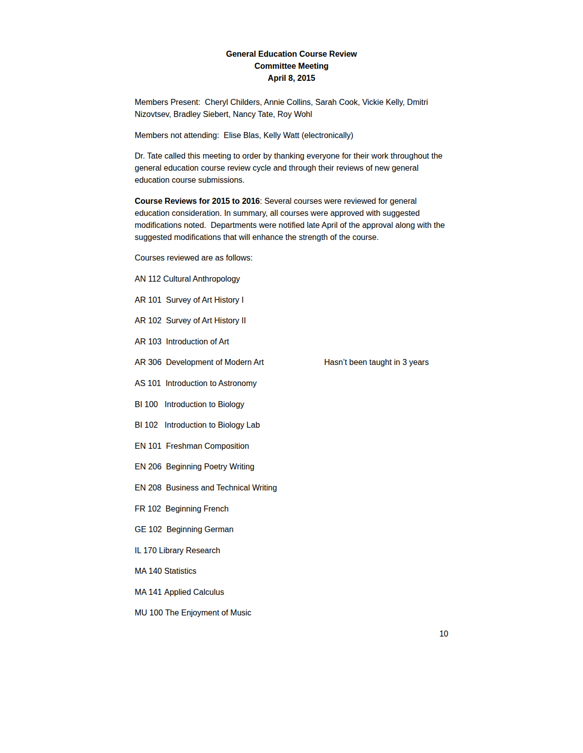General Education Course Review
Committee Meeting
April 8, 2015
Members Present: Cheryl Childers, Annie Collins, Sarah Cook, Vickie Kelly, Dmitri Nizovtsev, Bradley Siebert, Nancy Tate, Roy Wohl
Members not attending: Elise Blas, Kelly Watt (electronically)
Dr. Tate called this meeting to order by thanking everyone for their work throughout the general education course review cycle and through their reviews of new general education course submissions.
Course Reviews for 2015 to 2016: Several courses were reviewed for general education consideration. In summary, all courses were approved with suggested modifications noted. Departments were notified late April of the approval along with the suggested modifications that will enhance the strength of the course.
Courses reviewed are as follows:
AN 112 Cultural Anthropology
AR 101 Survey of Art History I
AR 102 Survey of Art History II
AR 103 Introduction of Art
AR 306 Development of Modern ArtHasn’t been taught in 3 years
AS 101 Introduction to Astronomy
BI 100 Introduction to Biology
BI 102 Introduction to Biology Lab
EN 101 Freshman Composition
EN 206 Beginning Poetry Writing
EN 208 Business and Technical Writing
FR 102 Beginning French
GE 102 Beginning German
IL 170 Library Research
MA 140 Statistics
MA 141 Applied Calculus
MU 100 The Enjoyment of Music
10